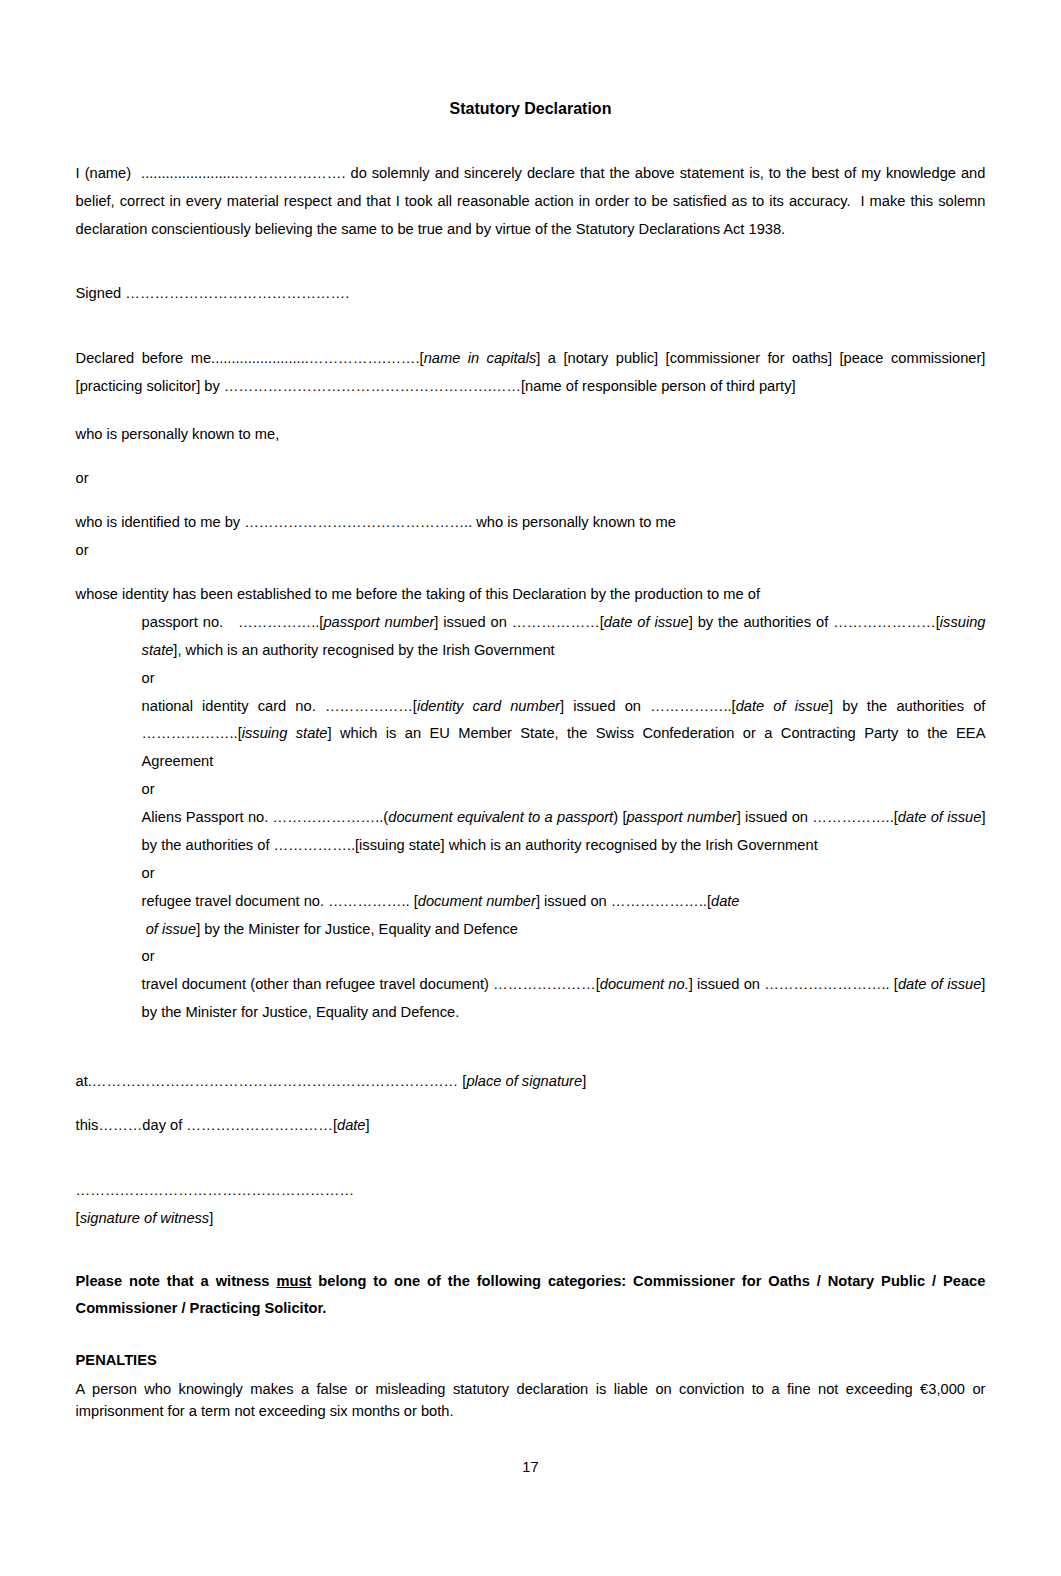Statutory Declaration
I (name) ........................…………………. do solemnly and sincerely declare that the above statement is, to the best of my knowledge and belief, correct in every material respect and that I took all reasonable action in order to be satisfied as to its accuracy. I make this solemn declaration conscientiously believing the same to be true and by virtue of the Statutory Declarations Act 1938.
Signed ……………………………………….
Declared before me........................…………….…….[name in capitals] a [notary public] [commissioner for oaths] [peace commissioner] [practicing solicitor] by ……………………………………………….……[name of responsible person of third party]
who is personally known to me,
or
who is identified to me by ……………………………………….. who is personally known to me
or
whose identity has been established to me before the taking of this Declaration by the production to me of
passport no. ……………..[passport number] issued on ………………[date of issue] by the authorities of …………………[issuing state], which is an authority recognised by the Irish Government
or
national identity card no. ………………[identity card number] issued on ……………..[date of issue] by the authorities of ………………..[issuing state] which is an EU Member State, the Swiss Confederation or a Contracting Party to the EEA Agreement
or
Aliens Passport no. …………………..(document equivalent to a passport) [passport number] issued on ……………..[date of issue] by the authorities of ……………..[issuing state] which is an authority recognised by the Irish Government
or
refugee travel document no. …………….. [document number] issued on ………………..[date
of issue] by the Minister for Justice, Equality and Defence
or
travel document (other than refugee travel document) …………………[document no.] issued on …………………….. [date of issue] by the Minister for Justice, Equality and Defence.
at.………………………………………………………………… [place of signature]
this………day of …………………………[date]
…………………………………………………
[signature of witness]
Please note that a witness must belong to one of the following categories: Commissioner for Oaths / Notary Public / Peace Commissioner / Practicing Solicitor.
PENALTIES
A person who knowingly makes a false or misleading statutory declaration is liable on conviction to a fine not exceeding €3,000 or imprisonment for a term not exceeding six months or both.
17